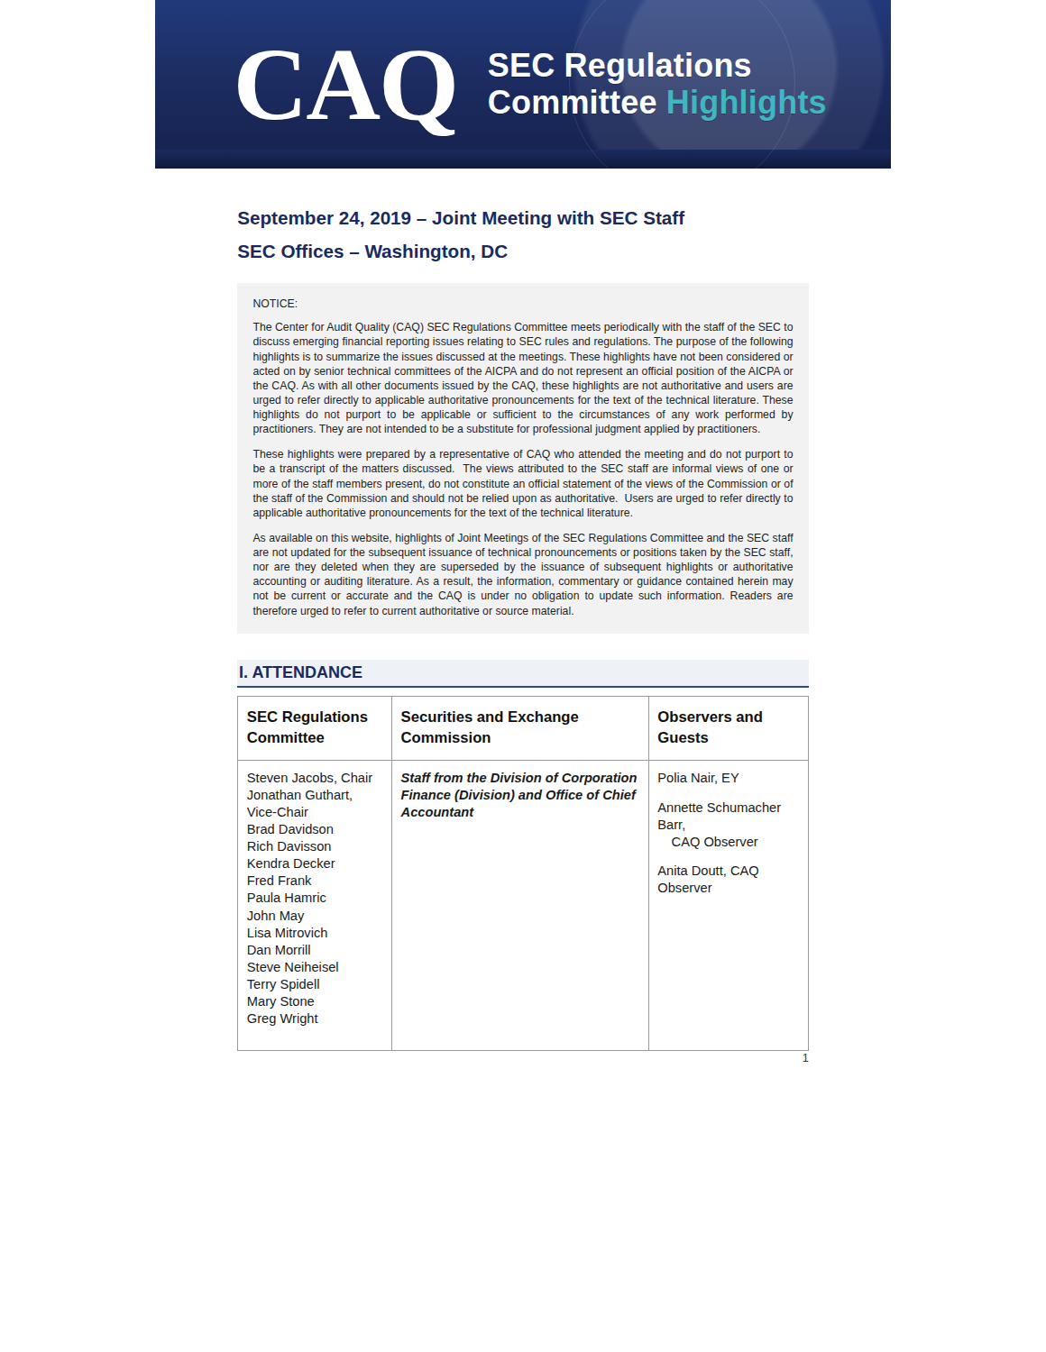CAQ
SEC Regulations
Committee Highlights
September 24, 2019 – Joint Meeting with SEC Staff
SEC Offices – Washington, DC
NOTICE:
The Center for Audit Quality (CAQ) SEC Regulations Committee meets periodically with the staff of the SEC to discuss emerging financial reporting issues relating to SEC rules and regulations. The purpose of the following highlights is to summarize the issues discussed at the meetings. These highlights have not been considered or acted on by senior technical committees of the AICPA and do not represent an official position of the AICPA or the CAQ. As with all other documents issued by the CAQ, these highlights are not authoritative and users are urged to refer directly to applicable authoritative pronouncements for the text of the technical literature. These highlights do not purport to be applicable or sufficient to the circumstances of any work performed by practitioners. They are not intended to be a substitute for professional judgment applied by practitioners.
These highlights were prepared by a representative of CAQ who attended the meeting and do not purport to be a transcript of the matters discussed. The views attributed to the SEC staff are informal views of one or more of the staff members present, do not constitute an official statement of the views of the Commission or of the staff of the Commission and should not be relied upon as authoritative. Users are urged to refer directly to applicable authoritative pronouncements for the text of the technical literature.
As available on this website, highlights of Joint Meetings of the SEC Regulations Committee and the SEC staff are not updated for the subsequent issuance of technical pronouncements or positions taken by the SEC staff, nor are they deleted when they are superseded by the issuance of subsequent highlights or authoritative accounting or auditing literature. As a result, the information, commentary or guidance contained herein may not be current or accurate and the CAQ is under no obligation to update such information. Readers are therefore urged to refer to current authoritative or source material.
I. ATTENDANCE
| SEC Regulations Committee | Securities and Exchange Commission | Observers and Guests |
| --- | --- | --- |
| Steven Jacobs, Chair Jonathan Guthart, Vice-Chair Brad Davidson Rich Davisson Kendra Decker Fred Frank Paula Hamric John May Lisa Mitrovich Dan Morrill Steve Neiheisel Terry Spidell Mary Stone Greg Wright | Staff from the Division of Corporation Finance (Division) and Office of Chief Accountant | Polia Nair, EY Annette Schumacher Barr, CAQ Observer Anita Doutt, CAQ Observer |
1